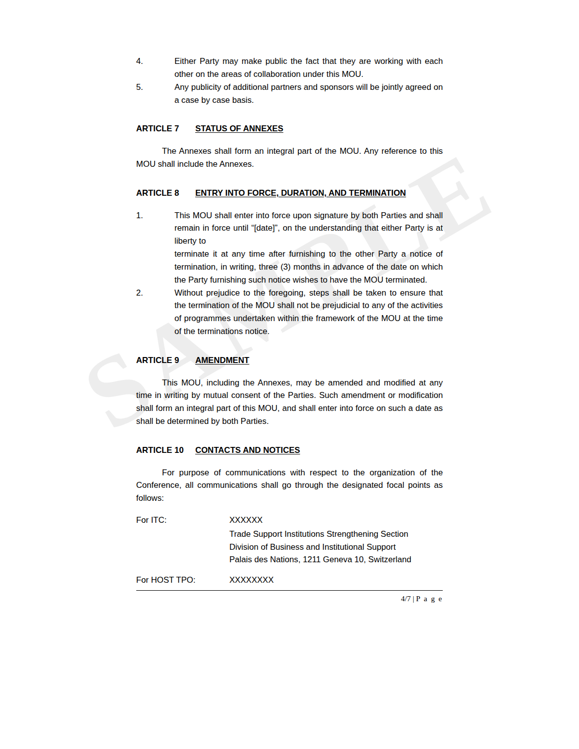SAMPLE
4.
Either Party may make public the fact that they are working with each other on the areas of collaboration under this MOU.
5.
Any publicity of additional partners and sponsors will be jointly agreed on a case by case basis.
ARTICLE 7 STATUS OF ANNEXES
The Annexes shall form an integral part of the MOU. Any reference to this MOU shall include the Annexes.
ARTICLE 8 ENTRY INTO FORCE, DURATION, AND TERMINATION
1.
This MOU shall enter into force upon signature by both Parties and shall remain in force until “[date]”, on the understanding that either Party is at liberty to
terminate it at any time after furnishing to the other Party a notice of termination, in writing, three (3) months in advance of the date on which the Party furnishing such notice wishes to have the MOU terminated.
2.
Without prejudice to the foregoing, steps shall be taken to ensure that the termination of the MOU shall not be prejudicial to any of the activities of programmes undertaken within the framework of the MOU at the time of the terminations notice.
ARTICLE 9 AMENDMENT
This MOU, including the Annexes, may be amended and modified at any time in writing by mutual consent of the Parties. Such amendment or modification shall form an integral part of this MOU, and shall enter into force on such a date as shall be determined by both Parties.
ARTICLE 10 CONTACTS AND NOTICES
For purpose of communications with respect to the organization of the Conference, all communications shall go through the designated focal points as follows:
For ITC:
XXXXXX
Trade Support Institutions Strengthening Section
Division of Business and Institutional Support
Palais des Nations, 1211 Geneva 10, Switzerland
For HOST TPO:
XXXXXXXX
4/7 | P a g e